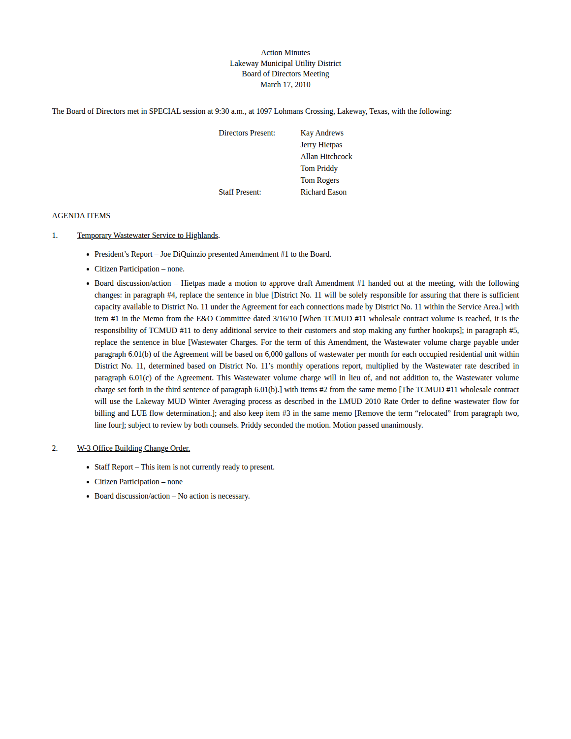Action Minutes
Lakeway Municipal Utility District
Board of Directors Meeting
March 17, 2010
The Board of Directors met in SPECIAL session at 9:30 a.m., at 1097 Lohmans Crossing, Lakeway, Texas, with the following:
| Directors Present: | Kay Andrews |
| | Jerry Hietpas |
| | Allan Hitchcock |
| | Tom Priddy |
| | Tom Rogers |
| Staff Present: | Richard Eason |
AGENDA ITEMS
Temporary Wastewater Service to Highlands.
President’s Report – Joe DiQuinzio presented Amendment #1 to the Board.
Citizen Participation – none.
Board discussion/action – Hietpas made a motion to approve draft Amendment #1 handed out at the meeting, with the following changes: in paragraph #4, replace the sentence in blue [District No. 11 will be solely responsible for assuring that there is sufficient capacity available to District No. 11 under the Agreement for each connections made by District No. 11 within the Service Area.] with item #1 in the Memo from the E&O Committee dated 3/16/10 [When TCMUD #11 wholesale contract volume is reached, it is the responsibility of TCMUD #11 to deny additional service to their customers and stop making any further hookups]; in paragraph #5, replace the sentence in blue [Wastewater Charges. For the term of this Amendment, the Wastewater volume charge payable under paragraph 6.01(b) of the Agreement will be based on 6,000 gallons of wastewater per month for each occupied residential unit within District No. 11, determined based on District No. 11’s monthly operations report, multiplied by the Wastewater rate described in paragraph 6.01(c) of the Agreement. This Wastewater volume charge will in lieu of, and not addition to, the Wastewater volume charge set forth in the third sentence of paragraph 6.01(b).] with items #2 from the same memo [The TCMUD #11 wholesale contract will use the Lakeway MUD Winter Averaging process as described in the LMUD 2010 Rate Order to define wastewater flow for billing and LUE flow determination.]; and also keep item #3 in the same memo [Remove the term “relocated” from paragraph two, line four]; subject to review by both counsels. Priddy seconded the motion. Motion passed unanimously.
W-3 Office Building Change Order.
Staff Report – This item is not currently ready to present.
Citizen Participation – none
Board discussion/action – No action is necessary.